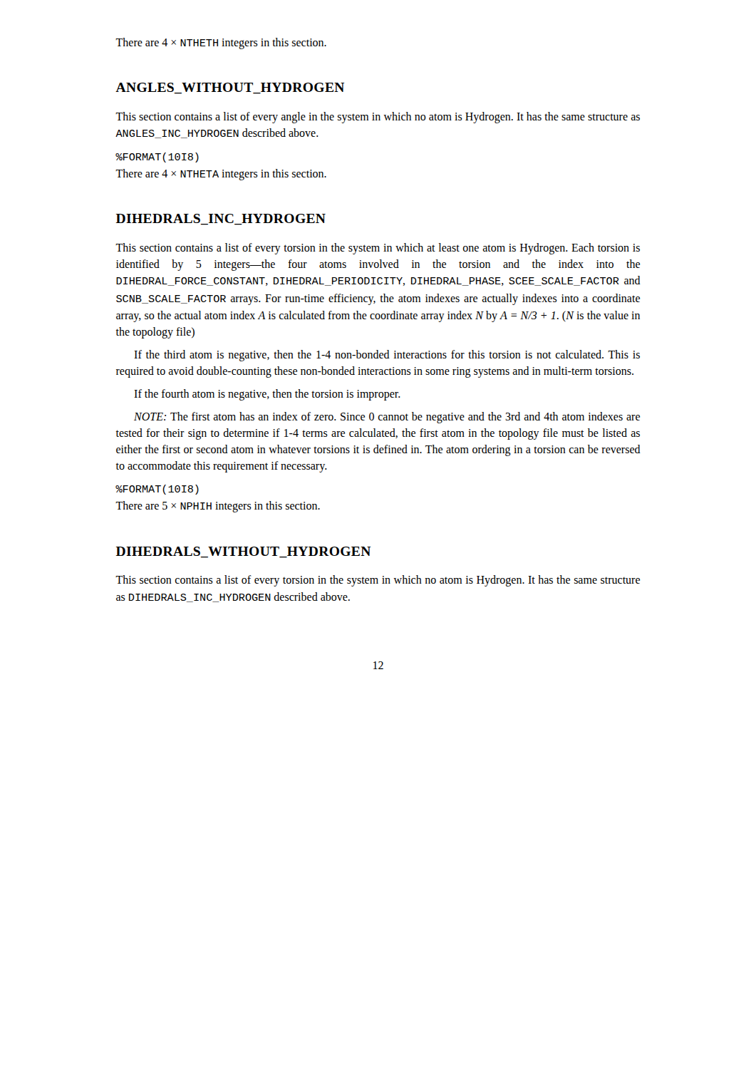There are 4 NTHETH integers in this section.
ANGLES_WITHOUT_HYDROGEN
This section contains a list of every angle in the system in which no atom is Hydrogen. It has the same structure as ANGLES_INC_HYDROGEN described above.
%FORMAT(10I8)
There are 4 NTHETA integers in this section.
DIHEDRALS_INC_HYDROGEN
This section contains a list of every torsion in the system in which at least one atom is Hydrogen. Each torsion is identified by 5 integers—the four atoms involved in the torsion and the index into the DIHEDRAL_FORCE_CONSTANT, DIHEDRAL_PERIODICITY, DIHEDRAL_PHASE, SCEE_SCALE_FACTOR and SCNB_SCALE_FACTOR arrays. For run-time efficiency, the atom indexes are actually indexes into a coordinate array, so the actual atom index A is calculated from the coordinate array index N by A = N/3 + 1. (N is the value in the topology file)
If the third atom is negative, then the 1-4 non-bonded interactions for this torsion is not calculated. This is required to avoid double-counting these non-bonded interactions in some ring systems and in multi-term torsions.
If the fourth atom is negative, then the torsion is improper.
NOTE: The first atom has an index of zero. Since 0 cannot be negative and the 3rd and 4th atom indexes are tested for their sign to determine if 1-4 terms are calculated, the first atom in the topology file must be listed as either the first or second atom in whatever torsions it is defined in. The atom ordering in a torsion can be reversed to accommodate this requirement if necessary.
%FORMAT(10I8)
There are 5 NPHIH integers in this section.
DIHEDRALS_WITHOUT_HYDROGEN
This section contains a list of every torsion in the system in which no atom is Hydrogen. It has the same structure as DIHEDRALS_INC_HYDROGEN described above.
12